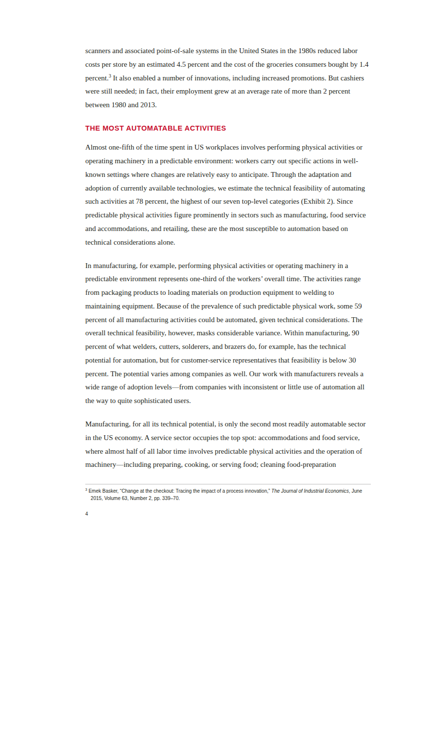scanners and associated point-of-sale systems in the United States in the 1980s reduced labor costs per store by an estimated 4.5 percent and the cost of the groceries consumers bought by 1.4 percent.3 It also enabled a number of innovations, including increased promotions. But cashiers were still needed; in fact, their employment grew at an average rate of more than 2 percent between 1980 and 2013.
The most automatable activities
Almost one-fifth of the time spent in US workplaces involves performing physical activities or operating machinery in a predictable environment: workers carry out specific actions in well-known settings where changes are relatively easy to anticipate. Through the adaptation and adoption of currently available technologies, we estimate the technical feasibility of automating such activities at 78 percent, the highest of our seven top-level categories (Exhibit 2). Since predictable physical activities figure prominently in sectors such as manufacturing, food service and accommodations, and retailing, these are the most susceptible to automation based on technical considerations alone.
In manufacturing, for example, performing physical activities or operating machinery in a predictable environment represents one-third of the workers’ overall time. The activities range from packaging products to loading materials on production equipment to welding to maintaining equipment. Because of the prevalence of such predictable physical work, some 59 percent of all manufacturing activities could be automated, given technical considerations. The overall technical feasibility, however, masks considerable variance. Within manufacturing, 90 percent of what welders, cutters, solderers, and brazers do, for example, has the technical potential for automation, but for customer-service representatives that feasibility is below 30 percent. The potential varies among companies as well. Our work with manufacturers reveals a wide range of adoption levels—from companies with inconsistent or little use of automation all the way to quite sophisticated users.
Manufacturing, for all its technical potential, is only the second most readily automatable sector in the US economy. A service sector occupies the top spot: accommodations and food service, where almost half of all labor time involves predictable physical activities and the operation of machinery—including preparing, cooking, or serving food; cleaning food-preparation
3 Emek Basker, “Change at the checkout: Tracing the impact of a process innovation,” The Journal of Industrial Economics, June 2015, Volume 63, Number 2, pp. 339–70.
4